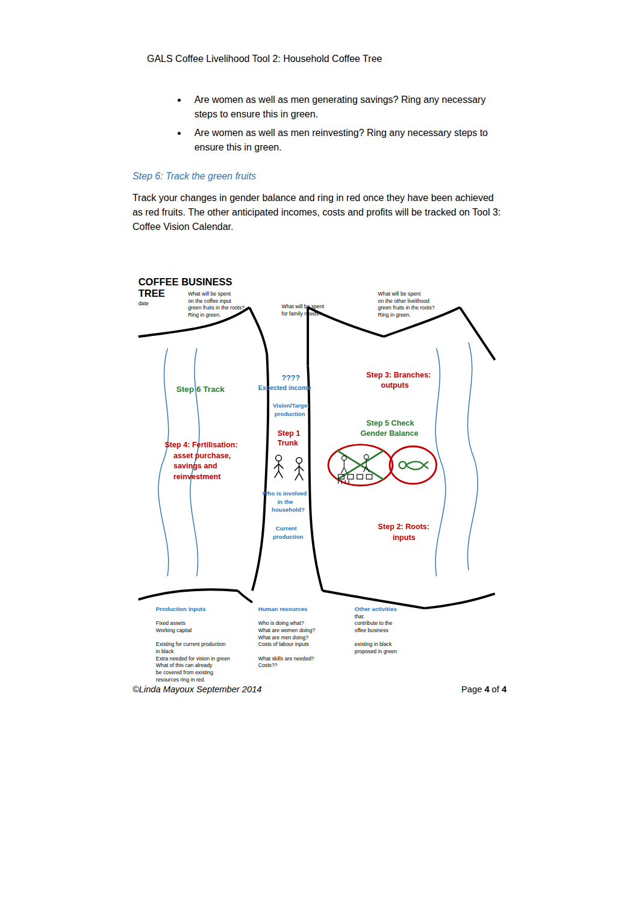GALS Coffee Livelihood Tool 2: Household Coffee Tree
Are women as well as men generating savings? Ring any necessary steps to ensure this in green.
Are women as well as men reinvesting? Ring any necessary steps to ensure this in green.
Step 6: Track the green fruits
Track your changes in gender balance and ring in red once they have been achieved as red fruits. The other anticipated incomes, costs and profits will be tracked on Tool 3: Coffee Vision Calendar.
COFFEE BUSINESS TREE date What will be spent on the coffee input green fruits in the roots? Ring in green. What will be spent for family needs? What will be spent on the other livelihood green fruits in the roots? Ring in green. ???? Expected income Vision/Target production Step 1 Trunk Who is involved in the household? Current production Step 6 Track Step 3: Branches: outputs Step 5 Check Gender Balance Step 4: Fertilisation: asset purchase, savings and reinvestment Step 2: Roots: inputs Production inputs Fixed assets Working capital Existing for current production in black Extra needed for vision in green What of this can already be covered from existing resources ring in red. Human resources Who is doing what? What are women doing? What are men doing? Costs of labour inputs What skills are needed? Costs?? Other activities that contribute to the offee business existing in black proposed in green
©Linda Mayoux September 2014 Page 4 of 4